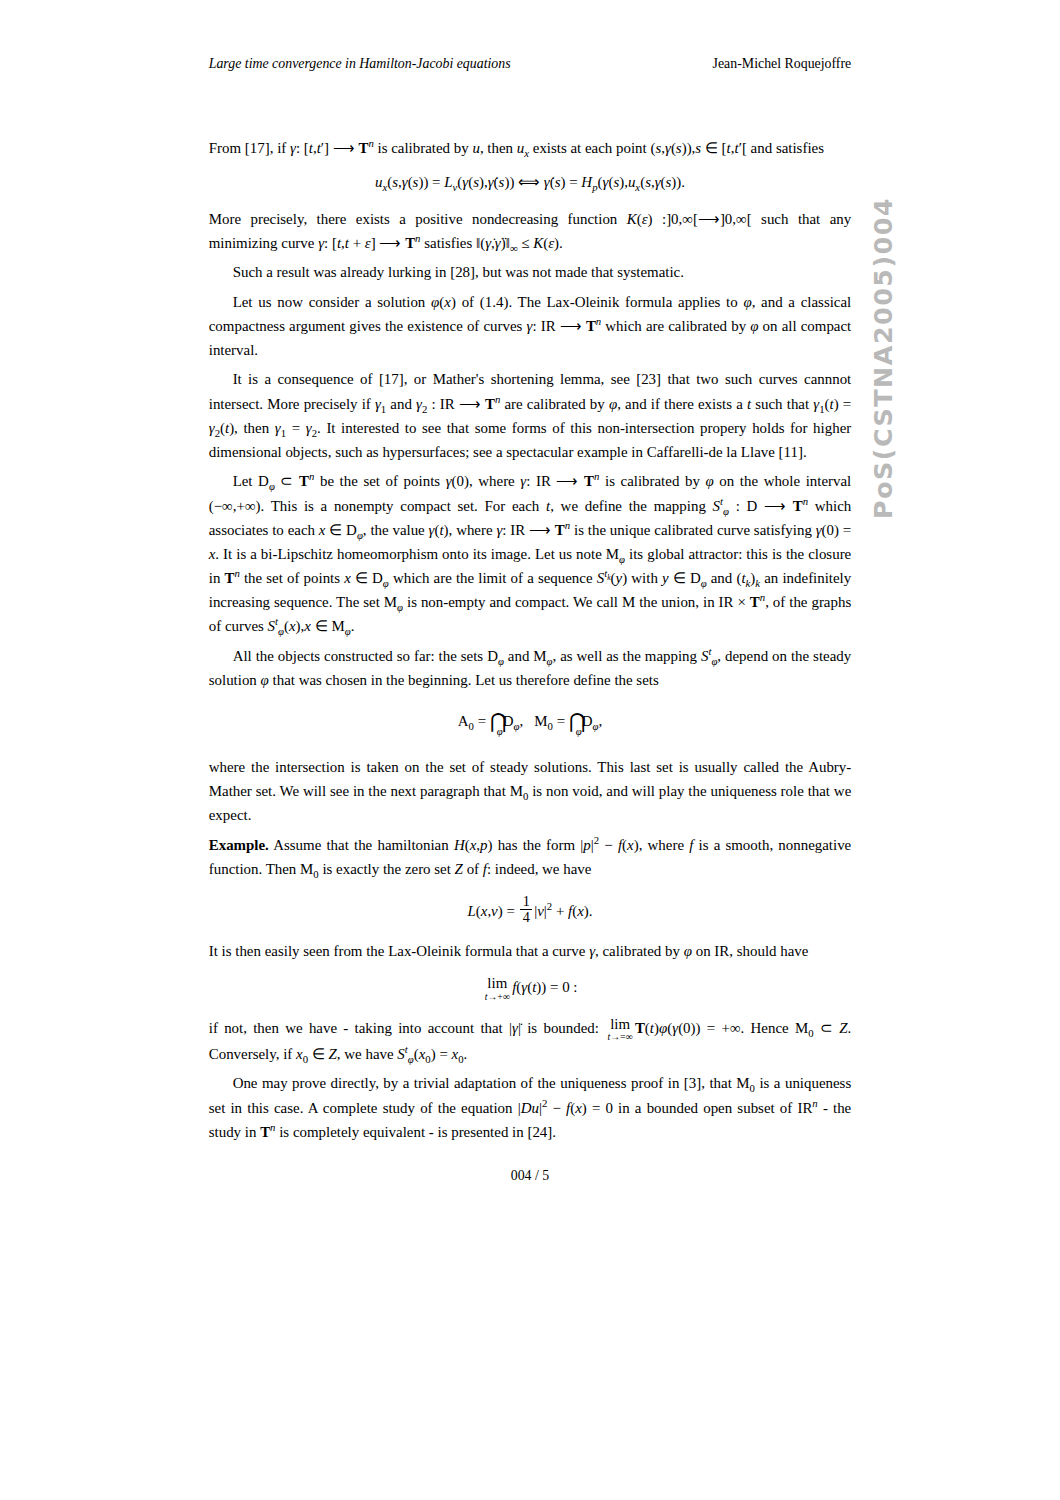Large time convergence in Hamilton-Jacobi equations Jean-Michel Roquejoffre
PoS(CSTNA2005)004
From [17], if γ: [t,t′] ⟶ Tn is calibrated by u, then ux exists at each point (s,γ(s)),s ∈ [t,t′[ and satisfies
ux(s,γ(s)) = Lv(γ(s),γ̇(s)) ⟺ γ̇(s) = Hp(γ(s),ux(s,γ(s)).
More precisely, there exists a positive nondecreasing function K(ε) :]0,∞[⟶]0,∞[ such that any minimizing curve γ: [t,t + ε] ⟶ Tn satisfies ‖(γ̇,γ̈)‖∞ ≤ K(ε).
Such a result was already lurking in [28], but was not made that systematic.
Let us now consider a solution φ(x) of (1.4). The Lax-Oleinik formula applies to φ, and a classical compactness argument gives the existence of curves γ: IR ⟶ Tn which are calibrated by φ on all compact interval.
It is a consequence of [17], or Mather's shortening lemma, see [23] that two such curves cannnot intersect. More precisely if γ1 and γ2 : IR ⟶ Tn are calibrated by φ, and if there exists a t such that γ1(t) = γ2(t), then γ1 = γ2. It interested to see that some forms of this non-intersection propery holds for higher dimensional objects, such as hypersurfaces; see a spectacular example in Caffarelli-de la Llave [11].
Let Dφ ⊂ Tn be the set of points γ(0), where γ: IR ⟶ Tn is calibrated by φ on the whole interval (−∞,+∞). This is a nonempty compact set. For each t, we define the mapping Stφ : D ⟶ Tn which associates to each x ∈ Dφ, the value γ(t), where γ: IR ⟶ Tn is the unique calibrated curve satisfying γ(0) = x. It is a bi-Lipschitz homeomorphism onto its image. Let us note Mφ its global attractor: this is the closure in Tn the set of points x ∈ Dφ which are the limit of a sequence Stk(y) with y ∈ Dφ and (tk)k an indefinitely increasing sequence. The set Mφ is non-empty and compact. We call M the union, in IR × Tn, of the graphs of curves Stφ(x),x ∈ Mφ.
All the objects constructed so far: the sets Dφ and Mφ, as well as the mapping Stφ, depend on the steady solution φ that was chosen in the beginning. Let us therefore define the sets
A0 = ⋂φDφ, M0 = ⋂φDφ,
where the intersection is taken on the set of steady solutions. This last set is usually called the Aubry-Mather set. We will see in the next paragraph that M0 is non void, and will play the uniqueness role that we expect.
Example. Assume that the hamiltonian H(x,p) has the form |p|2 − f(x), where f is a smooth, nonnegative function. Then M0 is exactly the zero set Z of f: indeed, we have
L(x,v) = 14|v|2 + f(x).
It is then easily seen from the Lax-Oleinik formula that a curve γ, calibrated by φ on IR, should have
lim t→+∞f(γ(t)) = 0 :
if not, then we have - taking into account that |γ̇| is bounded: lim t→=∞T(t)φ(γ(0)) = +∞. Hence M0 ⊂ Z. Conversely, if x0 ∈ Z, we have Stφ(x0) = x0.
One may prove directly, by a trivial adaptation of the uniqueness proof in [3], that M0 is a uniqueness set in this case. A complete study of the equation |Du|2 − f(x) = 0 in a bounded open subset of IRn - the study in Tn is completely equivalent - is presented in [24].
004 / 5